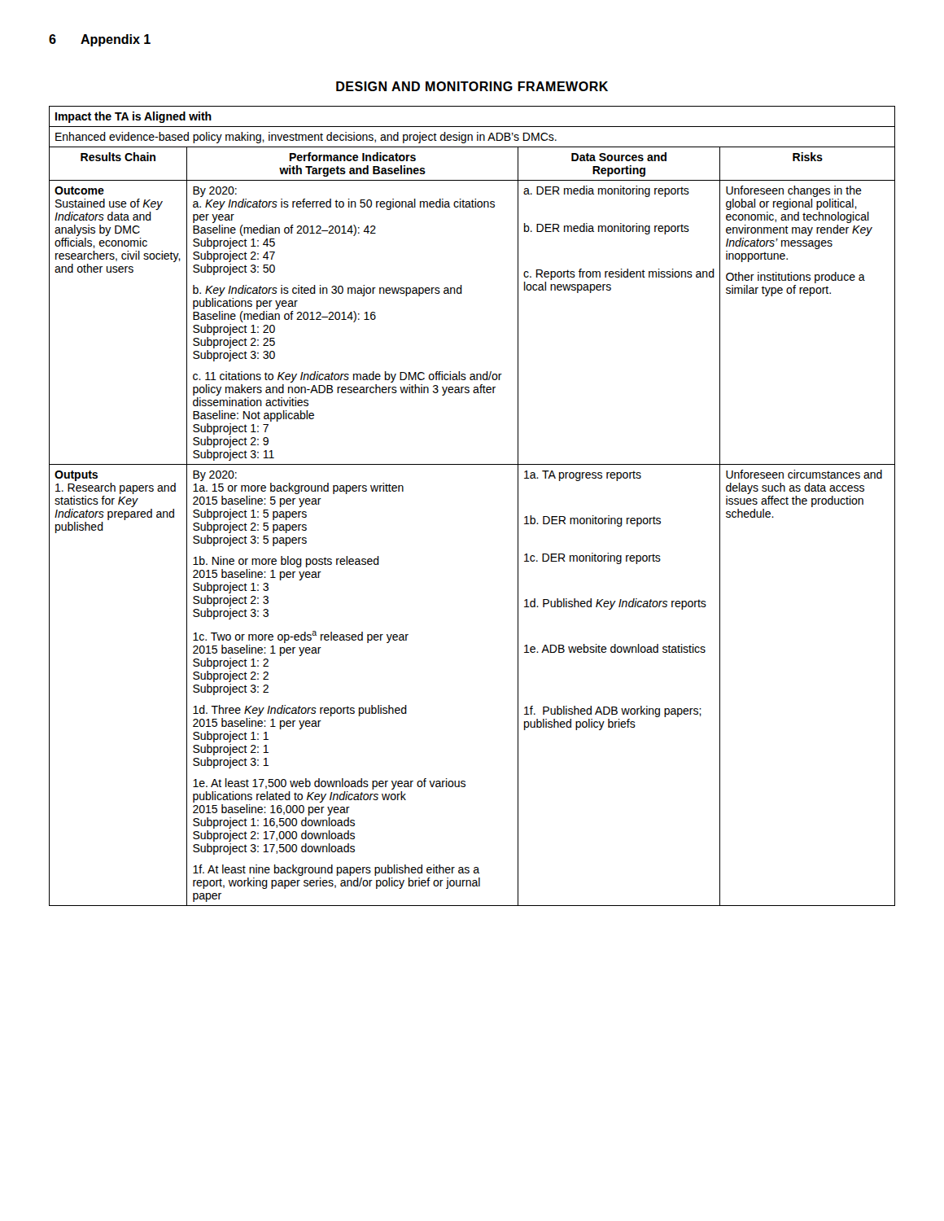6 Appendix 1
DESIGN AND MONITORING FRAMEWORK
| Impact the TA is Aligned with |
| Enhanced evidence-based policy making, investment decisions, and project design in ADB’s DMCs. |
| Results Chain | Performance Indicators with Targets and Baselines | Data Sources and Reporting | Risks |
| Outcome Sustained use of Key Indicators data and analysis by DMC officials, economic researchers, civil society, and other users | By 2020: a. Key Indicators is referred to in 50 regional media citations per year Baseline (median of 2012–2014): 42 Subproject 1: 45 Subproject 2: 47 Subproject 3: 50 b. Key Indicators is cited in 30 major newspapers and publications per year Baseline (median of 2012–2014): 16 Subproject 1: 20 Subproject 2: 25 Subproject 3: 30 c. 11 citations to Key Indicators made by DMC officials and/or policy makers and non-ADB researchers within 3 years after dissemination activities Baseline: Not applicable Subproject 1: 7 Subproject 2: 9 Subproject 3: 11 | a. DER media monitoring reports b. DER media monitoring reports c. Reports from resident missions and local newspapers | Unforeseen changes in the global or regional political, economic, and technological environment may render Key Indicators’ messages inopportune. Other institutions produce a similar type of report. |
| Outputs 1. Research papers and statistics for Key Indicators prepared and published | By 2020: 1a. 15 or more background papers written 2015 baseline: 5 per year Subproject 1: 5 papers Subproject 2: 5 papers Subproject 3: 5 papers 1b. Nine or more blog posts released 2015 baseline: 1 per year Subproject 1: 3 Subproject 2: 3 Subproject 3: 3 1c. Two or more op-eds a released per year 2015 baseline: 1 per year Subproject 1: 2 Subproject 2: 2 Subproject 3: 2 1d. Three Key Indicators reports published 2015 baseline: 1 per year Subproject 1: 1 Subproject 2: 1 Subproject 3: 1 1e. At least 17,500 web downloads per year of various publications related to Key Indicators work 2015 baseline: 16,000 per year Subproject 1: 16,500 downloads Subproject 2: 17,000 downloads Subproject 3: 17,500 downloads 1f. At least nine background papers published either as a report, working paper series, and/or policy brief or journal paper | 1a. TA progress reports 1b. DER monitoring reports 1c. DER monitoring reports 1d. Published Key Indicators reports 1e. ADB website download statistics 1f. Published ADB working papers; published policy briefs | Unforeseen circumstances and delays such as data access issues affect the production schedule. |